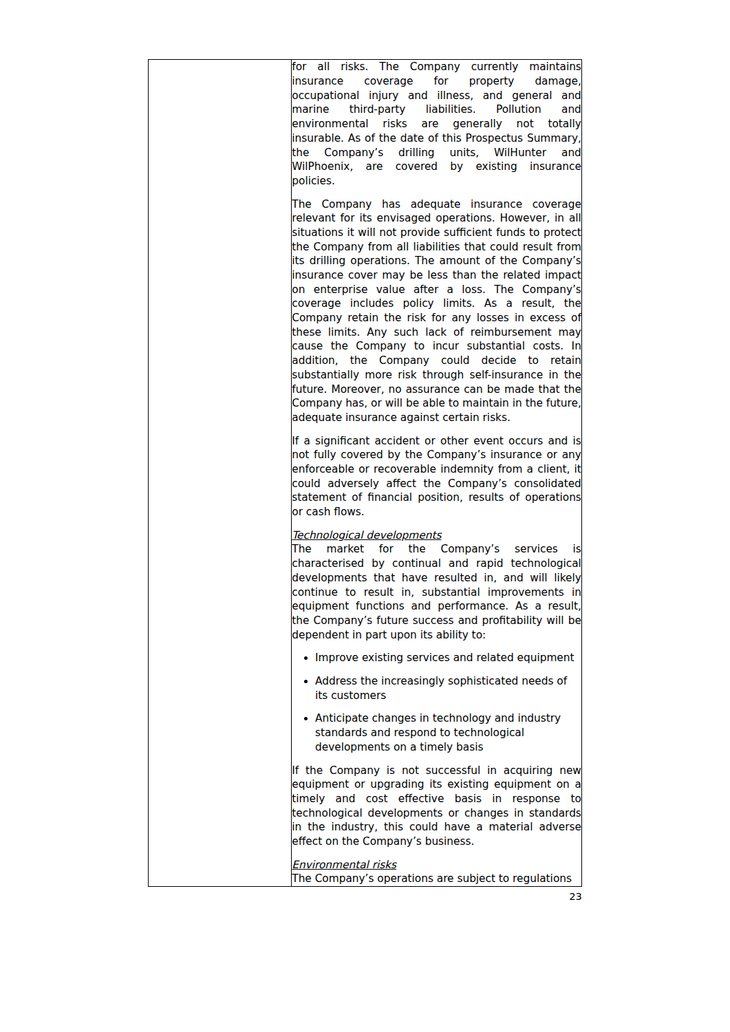| | for all risks. The Company currently maintains insurance coverage for property damage, occupational injury and illness, and general and marine third-party liabilities. Pollution and environmental risks are generally not totally insurable. As of the date of this Prospectus Summary, the Company’s drilling units, WilHunter and WilPhoenix, are covered by existing insurance policies. The Company has adequate insurance coverage relevant for its envisaged operations. However, in all situations it will not provide sufficient funds to protect the Company from all liabilities that could result from its drilling operations. The amount of the Company’s insurance cover may be less than the related impact on enterprise value after a loss. The Company’s coverage includes policy limits. As a result, the Company retain the risk for any losses in excess of these limits. Any such lack of reimbursement may cause the Company to incur substantial costs. In addition, the Company could decide to retain substantially more risk through self-insurance in the future. Moreover, no assurance can be made that the Company has, or will be able to maintain in the future, adequate insurance against certain risks. If a significant accident or other event occurs and is not fully covered by the Company’s insurance or any enforceable or recoverable indemnity from a client, it could adversely affect the Company’s consolidated statement of financial position, results of operations or cash flows. Technological developments The market for the Company’s services is characterised by continual and rapid technological developments that have resulted in, and will likely continue to result in, substantial improvements in equipment functions and performance. As a result, the Company’s future success and profitability will be dependent in part upon its ability to: Improve existing services and related equipment Address the increasingly sophisticated needs of its customers Anticipate changes in technology and industry standards and respond to technological developments on a timely basis If the Company is not successful in acquiring new equipment or upgrading its existing equipment on a timely and cost effective basis in response to technological developments or changes in standards in the industry, this could have a material adverse effect on the Company’s business. Environmental risks The Company’s operations are subject to regulations |
23